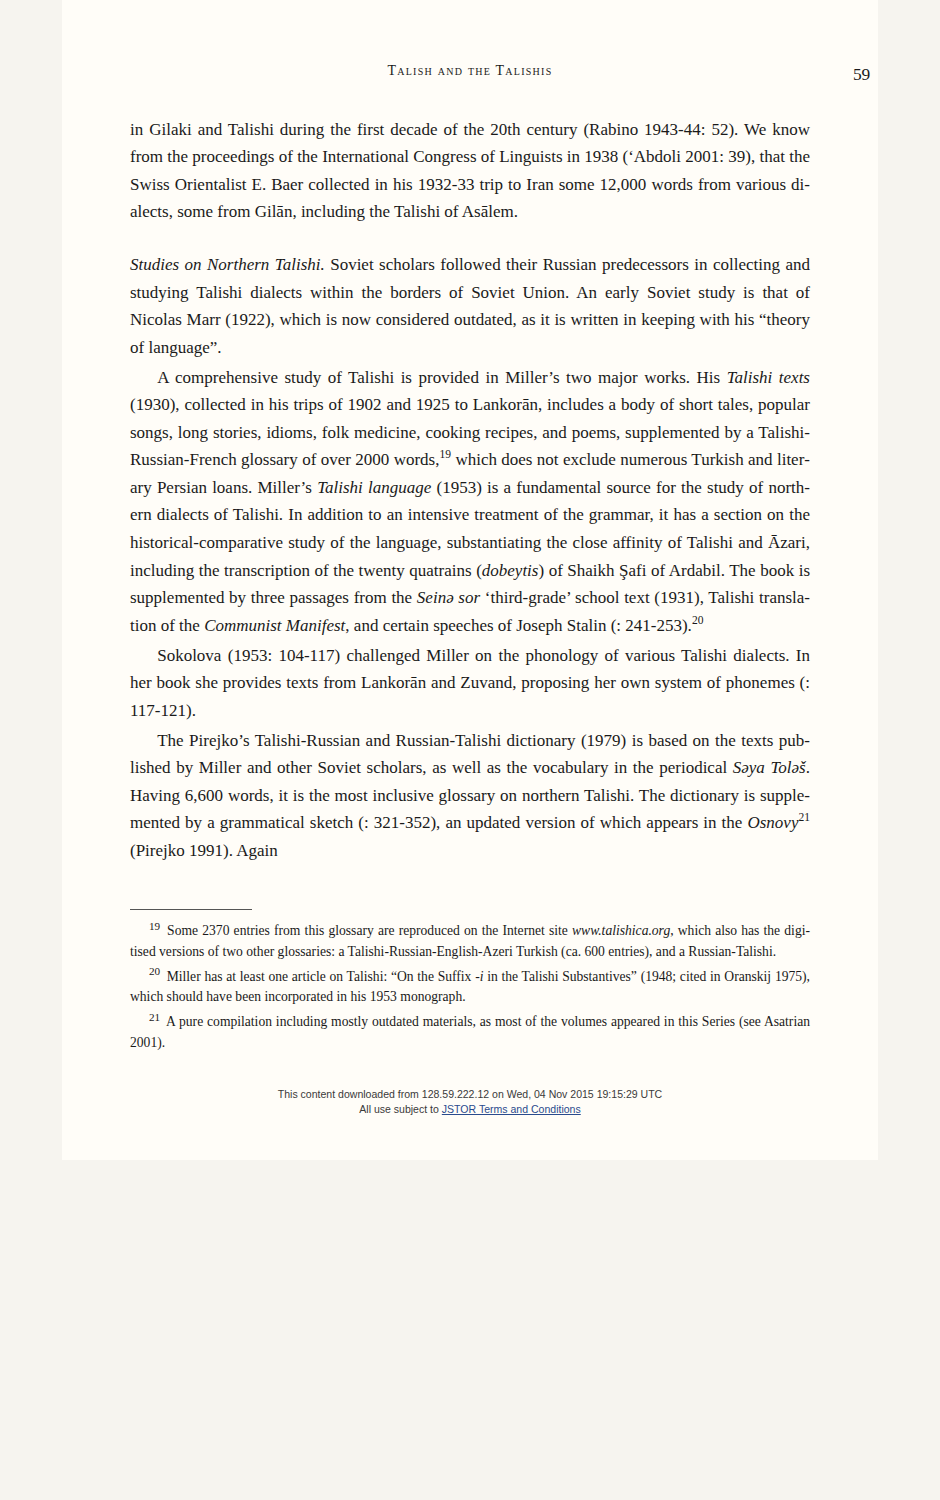Talish and the Talishis 59
in Gilaki and Talishi during the first decade of the 20th century (Rabino 1943-44: 52). We know from the proceedings of the International Congress of Linguists in 1938 (‘Abdoli 2001: 39), that the Swiss Orientalist E. Baer collected in his 1932-33 trip to Iran some 12,000 words from various dialects, some from Gilān, including the Talishi of Asālem.
Studies on Northern Talishi. Soviet scholars followed their Russian predecessors in collecting and studying Talishi dialects within the borders of Soviet Union. An early Soviet study is that of Nicolas Marr (1922), which is now considered outdated, as it is written in keeping with his “theory of language”.
A comprehensive study of Talishi is provided in Miller’s two major works. His Talishi texts (1930), collected in his trips of 1902 and 1925 to Lankorān, includes a body of short tales, popular songs, long stories, idioms, folk medicine, cooking recipes, and poems, supplemented by a Talishi-Russian-French glossary of over 2000 words,19 which does not exclude numerous Turkish and literary Persian loans. Miller’s Talishi language (1953) is a fundamental source for the study of northern dialects of Talishi. In addition to an intensive treatment of the grammar, it has a section on the historical-comparative study of the language, substantiating the close affinity of Talishi and Āzari, including the transcription of the twenty quatrains (dobeytis) of Shaikh Şafi of Ardabil. The book is supplemented by three passages from the Seinə sor ‘third-grade’ school text (1931), Talishi translation of the Communist Manifest, and certain speeches of Joseph Stalin (: 241-253).20
Sokolova (1953: 104-117) challenged Miller on the phonology of various Talishi dialects. In her book she provides texts from Lankorān and Zuvand, proposing her own system of phonemes (: 117-121).
The Pirejko’s Talishi-Russian and Russian-Talishi dictionary (1979) is based on the texts published by Miller and other Soviet scholars, as well as the vocabulary in the periodical Səya Toləš. Having 6,600 words, it is the most inclusive glossary on northern Talishi. The dictionary is supplemented by a grammatical sketch (: 321-352), an updated version of which appears in the Osnovy21 (Pirejko 1991). Again
19 Some 2370 entries from this glossary are reproduced on the Internet site www.talishica.org, which also has the digitised versions of two other glossaries: a Talishi-Russian-English-Azeri Turkish (ca. 600 entries), and a Russian-Talishi.
20 Miller has at least one article on Talishi: “On the Suffix -i in the Talishi Substantives” (1948; cited in Oranskij 1975), which should have been incorporated in his 1953 monograph.
21 A pure compilation including mostly outdated materials, as most of the volumes appeared in this Series (see Asatrian 2001).
This content downloaded from 128.59.222.12 on Wed, 04 Nov 2015 19:15:29 UTC
All use subject to JSTOR Terms and Conditions